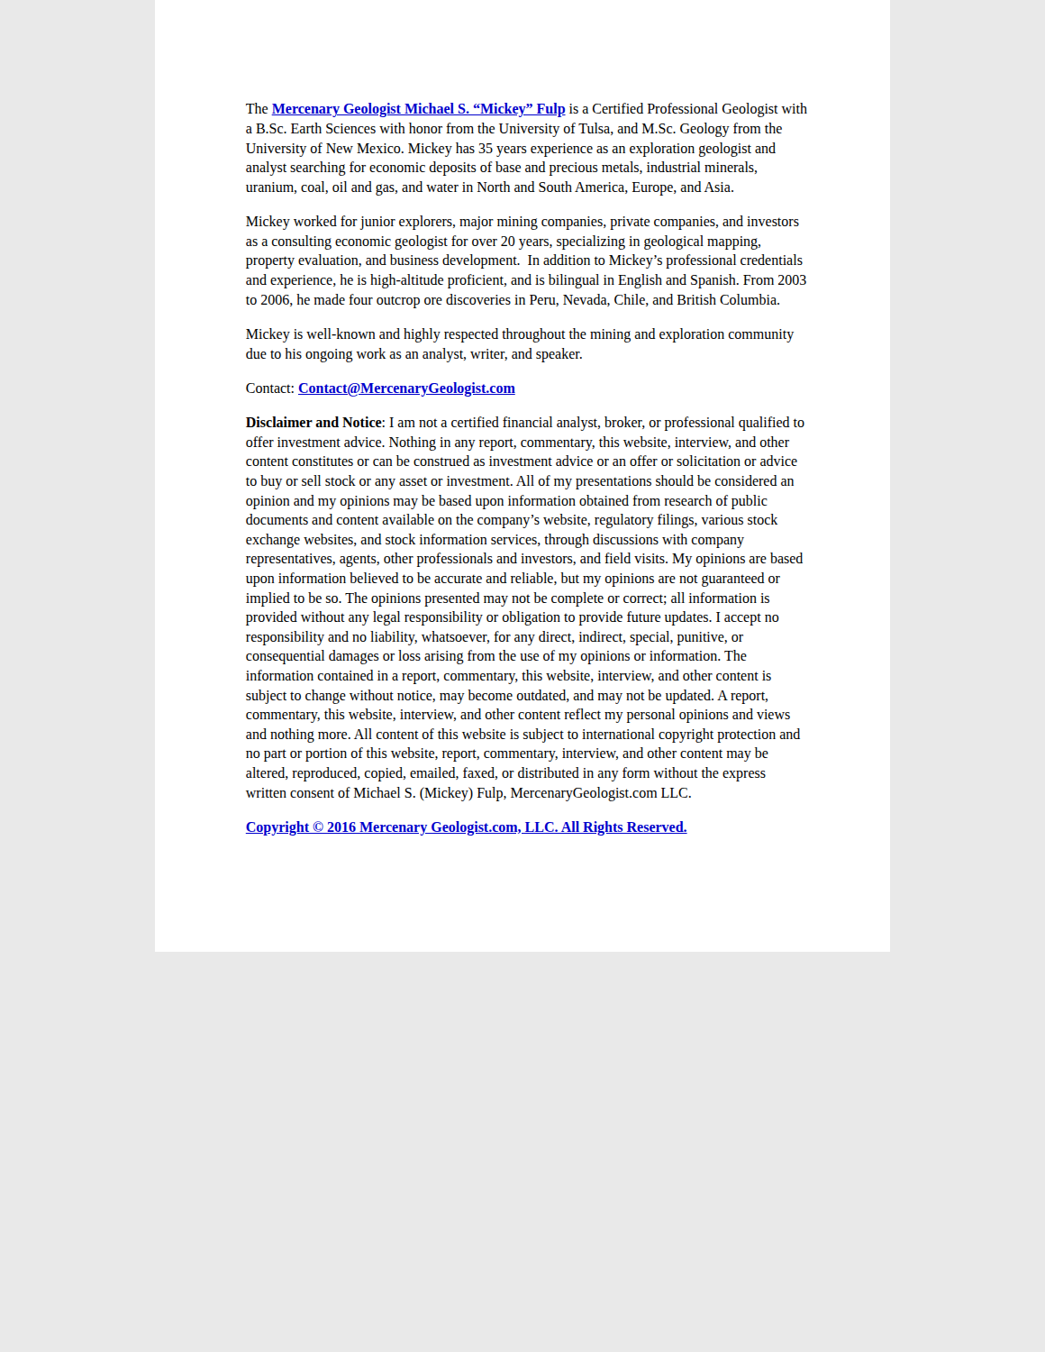The Mercenary Geologist Michael S. “Mickey” Fulp is a Certified Professional Geologist with a B.Sc. Earth Sciences with honor from the University of Tulsa, and M.Sc. Geology from the University of New Mexico. Mickey has 35 years experience as an exploration geologist and analyst searching for economic deposits of base and precious metals, industrial minerals, uranium, coal, oil and gas, and water in North and South America, Europe, and Asia.
Mickey worked for junior explorers, major mining companies, private companies, and investors as a consulting economic geologist for over 20 years, specializing in geological mapping, property evaluation, and business development. In addition to Mickey’s professional credentials and experience, he is high-altitude proficient, and is bilingual in English and Spanish. From 2003 to 2006, he made four outcrop ore discoveries in Peru, Nevada, Chile, and British Columbia.
Mickey is well-known and highly respected throughout the mining and exploration community due to his ongoing work as an analyst, writer, and speaker.
Contact: Contact@MercenaryGeologist.com
Disclaimer and Notice: I am not a certified financial analyst, broker, or professional qualified to offer investment advice. Nothing in any report, commentary, this website, interview, and other content constitutes or can be construed as investment advice or an offer or solicitation or advice to buy or sell stock or any asset or investment. All of my presentations should be considered an opinion and my opinions may be based upon information obtained from research of public documents and content available on the company’s website, regulatory filings, various stock exchange websites, and stock information services, through discussions with company representatives, agents, other professionals and investors, and field visits. My opinions are based upon information believed to be accurate and reliable, but my opinions are not guaranteed or implied to be so. The opinions presented may not be complete or correct; all information is provided without any legal responsibility or obligation to provide future updates. I accept no responsibility and no liability, whatsoever, for any direct, indirect, special, punitive, or consequential damages or loss arising from the use of my opinions or information. The information contained in a report, commentary, this website, interview, and other content is subject to change without notice, may become outdated, and may not be updated. A report, commentary, this website, interview, and other content reflect my personal opinions and views and nothing more. All content of this website is subject to international copyright protection and no part or portion of this website, report, commentary, interview, and other content may be altered, reproduced, copied, emailed, faxed, or distributed in any form without the express written consent of Michael S. (Mickey) Fulp, MercenaryGeologist.com LLC.
Copyright © 2016 Mercenary Geologist.com, LLC. All Rights Reserved.